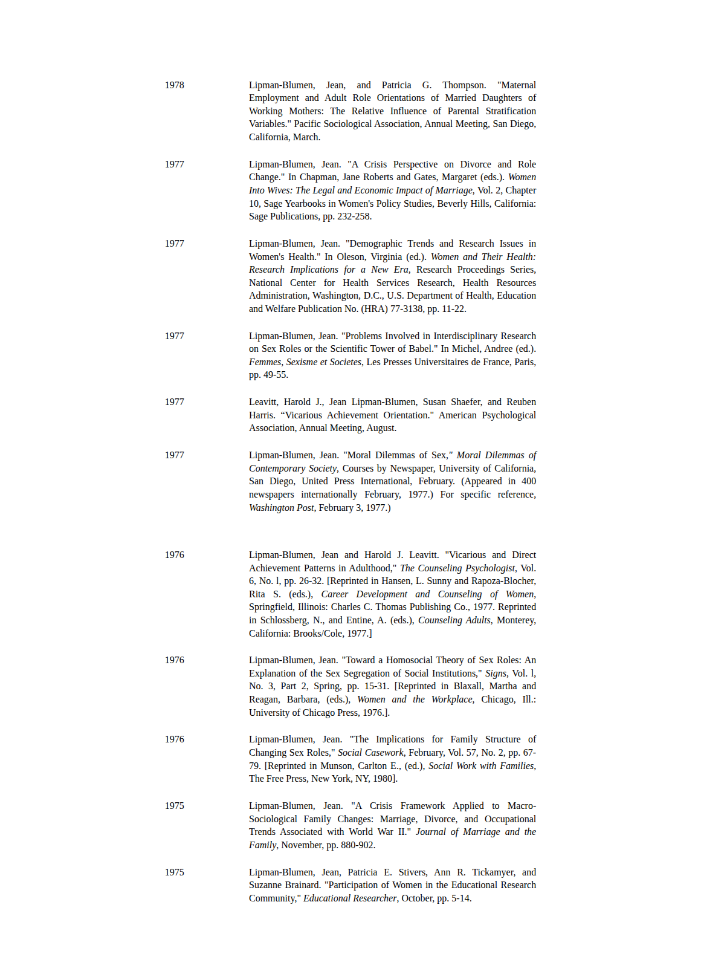1978
Lipman-Blumen, Jean, and Patricia G. Thompson. "Maternal Employment and Adult Role Orientations of Married Daughters of Working Mothers: The Relative Influence of Parental Stratification Variables." Pacific Sociological Association, Annual Meeting, San Diego, California, March.
1977
Lipman-Blumen, Jean. "A Crisis Perspective on Divorce and Role Change." In Chapman, Jane Roberts and Gates, Margaret (eds.). Women Into Wives: The Legal and Economic Impact of Marriage, Vol. 2, Chapter 10, Sage Yearbooks in Women's Policy Studies, Beverly Hills, California: Sage Publications, pp. 232-258.
1977
Lipman-Blumen, Jean. "Demographic Trends and Research Issues in Women's Health." In Oleson, Virginia (ed.). Women and Their Health: Research Implications for a New Era, Research Proceedings Series, National Center for Health Services Research, Health Resources Administration, Washington, D.C., U.S. Department of Health, Education and Welfare Publication No. (HRA) 77-3138, pp. 11-22.
1977
Lipman-Blumen, Jean. "Problems Involved in Interdisciplinary Research on Sex Roles or the Scientific Tower of Babel." In Michel, Andree (ed.). Femmes, Sexisme et Societes, Les Presses Universitaires de France, Paris, pp. 49-55.
1977
Leavitt, Harold J., Jean Lipman-Blumen, Susan Shaefer, and Reuben Harris. “Vicarious Achievement Orientation." American Psychological Association, Annual Meeting, August.
1977
Lipman-Blumen, Jean. "Moral Dilemmas of Sex," Moral Dilemmas of Contemporary Society, Courses by Newspaper, University of California, San Diego, United Press International, February. (Appeared in 400 newspapers internationally February, 1977.) For specific reference, Washington Post, February 3, 1977.)
1976
Lipman-Blumen, Jean and Harold J. Leavitt. "Vicarious and Direct Achievement Patterns in Adulthood," The Counseling Psychologist, Vol. 6, No. l, pp. 26-32. [Reprinted in Hansen, L. Sunny and Rapoza-Blocher, Rita S. (eds.), Career Development and Counseling of Women, Springfield, Illinois: Charles C. Thomas Publishing Co., 1977. Reprinted in Schlossberg, N., and Entine, A. (eds.), Counseling Adults, Monterey, California: Brooks/Cole, 1977.]
1976
Lipman-Blumen, Jean. "Toward a Homosocial Theory of Sex Roles: An Explanation of the Sex Segregation of Social Institutions," Signs, Vol. l, No. 3, Part 2, Spring, pp. 15-31. [Reprinted in Blaxall, Martha and Reagan, Barbara, (eds.), Women and the Workplace, Chicago, Ill.: University of Chicago Press, 1976.].
1976
Lipman-Blumen, Jean. "The Implications for Family Structure of Changing Sex Roles," Social Casework, February, Vol. 57, No. 2, pp. 67-79. [Reprinted in Munson, Carlton E., (ed.), Social Work with Families, The Free Press, New York, NY, 1980].
1975
Lipman-Blumen, Jean. "A Crisis Framework Applied to Macro-Sociological Family Changes: Marriage, Divorce, and Occupational Trends Associated with World War II." Journal of Marriage and the Family, November, pp. 880-902.
1975
Lipman-Blumen, Jean, Patricia E. Stivers, Ann R. Tickamyer, and Suzanne Brainard. "Participation of Women in the Educational Research Community," Educational Researcher, October, pp. 5-14.